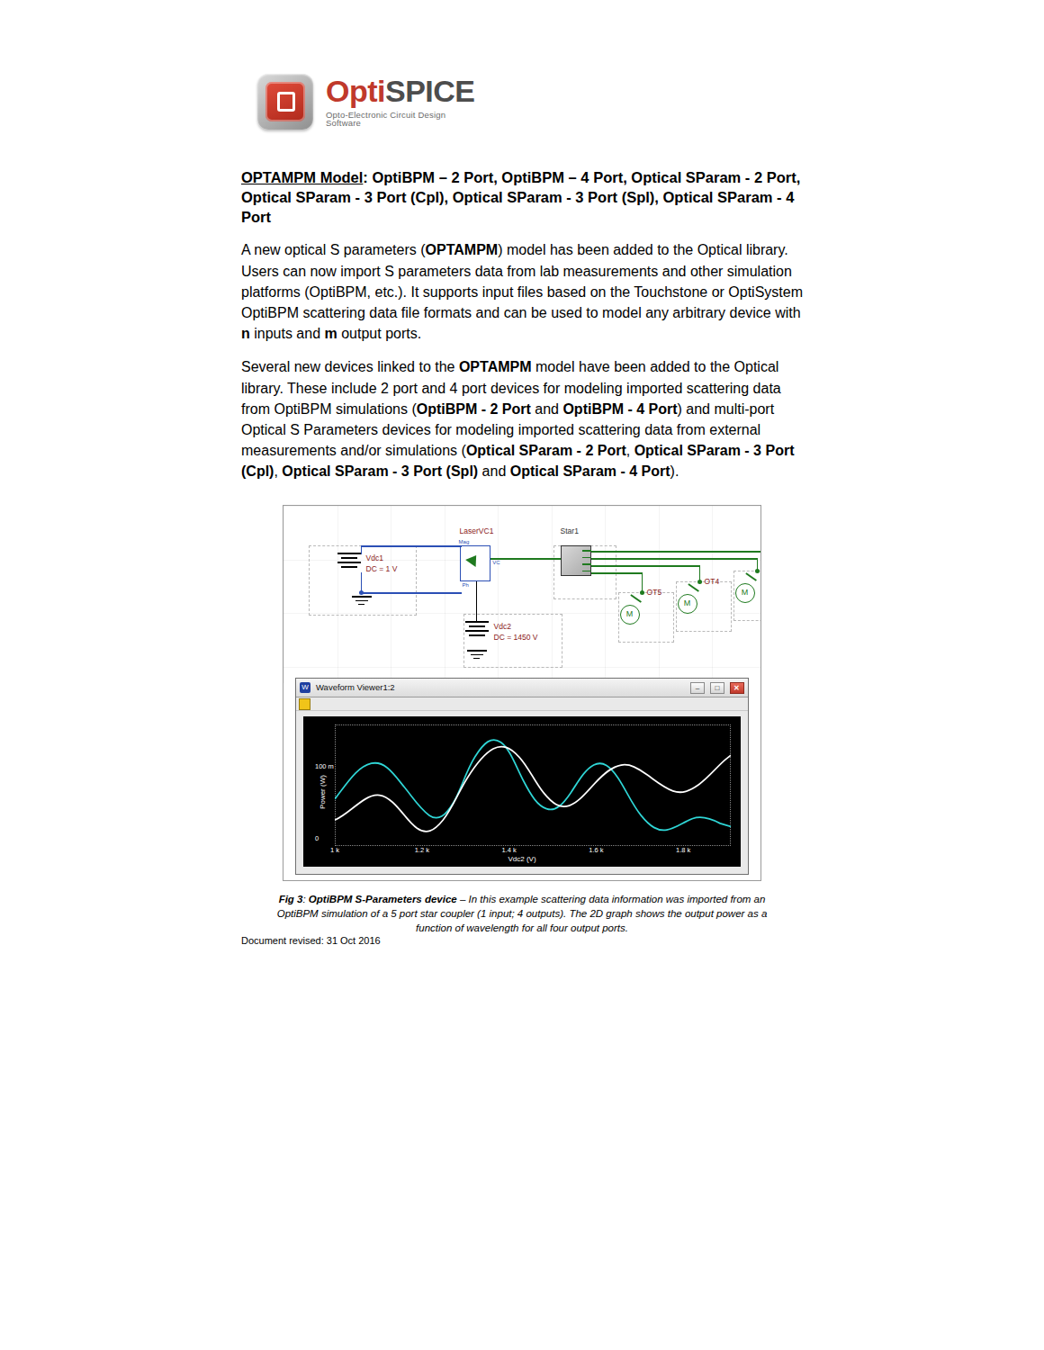Opti SPICE
Opto-Electronic Circuit Design Software
OPTAMPM Model: OptiBPM – 2 Port, OptiBPM – 4 Port, Optical SParam - 2 Port, Optical SParam - 3 Port (Cpl), Optical SParam - 3 Port (Spl), Optical SParam - 4 Port
A new optical S parameters (OPTAMPM) model has been added to the Optical library. Users can now import S parameters data from lab measurements and other simulation platforms (OptiBPM, etc.). It supports input files based on the Touchstone or OptiSystem OptiBPM scattering data file formats and can be used to model any arbitrary device with n inputs and m output ports.
Several new devices linked to the OPTAMPM model have been added to the Optical library. These include 2 port and 4 port devices for modeling imported scattering data from OptiBPM simulations (OptiBPM - 2 Port and OptiBPM - 4 Port) and multi-port Optical S Parameters devices for modeling imported scattering data from external measurements and/or simulations (Optical SParam - 2 Port, Optical SParam - 3 Port (Cpl), Optical SParam - 3 Port (Spl) and Optical SParam - 4 Port).
LaserVC1
Mag
Ph
VC
Vdc1
DC = 1 V
Vdc2
DC = 1450 V
Star1
OT2
M
OT3
M
OT4
M
OT5
M
W
Waveform Viewer1:2
–
□
✕
Power (W)
100 m
0
1 k
1.2 k
1.4 k
1.6 k
1.8 k
2 k
Vdc2 (V)
Fig 3: OptiBPM S-Parameters device – In this example scattering data information was imported from an OptiBPM simulation of a 5 port star coupler (1 input; 4 outputs). The 2D graph shows the output power as a function of wavelength for all four output ports.
Document revised: 31 Oct 2016